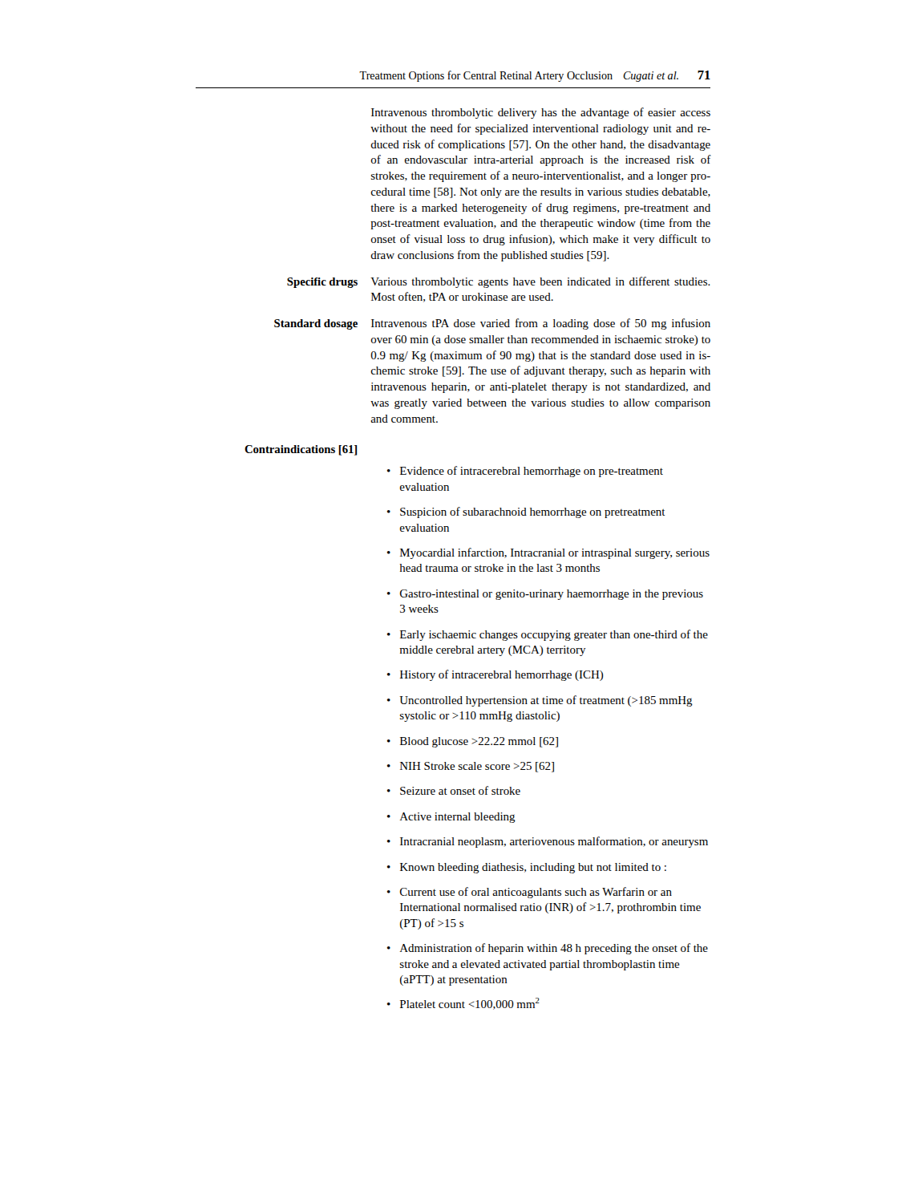Treatment Options for Central Retinal Artery Occlusion Cugati et al. 71
Intravenous thrombolytic delivery has the advantage of easier access without the need for specialized interventional radiology unit and reduced risk of complications [57]. On the other hand, the disadvantage of an endovascular intra-arterial approach is the increased risk of strokes, the requirement of a neuro-interventionalist, and a longer procedural time [58]. Not only are the results in various studies debatable, there is a marked heterogeneity of drug regimens, pre-treatment and post-treatment evaluation, and the therapeutic window (time from the onset of visual loss to drug infusion), which make it very difficult to draw conclusions from the published studies [59].
Specific drugs
Various thrombolytic agents have been indicated in different studies. Most often, tPA or urokinase are used.
Standard dosage
Intravenous tPA dose varied from a loading dose of 50 mg infusion over 60 min (a dose smaller than recommended in ischaemic stroke) to 0.9 mg/ Kg (maximum of 90 mg) that is the standard dose used in ischemic stroke [59]. The use of adjuvant therapy, such as heparin with intravenous heparin, or anti-platelet therapy is not standardized, and was greatly varied between the various studies to allow comparison and comment.
Contraindications [61]
Evidence of intracerebral hemorrhage on pre-treatment evaluation
Suspicion of subarachnoid hemorrhage on pretreatment evaluation
Myocardial infarction, Intracranial or intraspinal surgery, serious head trauma or stroke in the last 3 months
Gastro-intestinal or genito-urinary haemorrhage in the previous 3 weeks
Early ischaemic changes occupying greater than one-third of the middle cerebral artery (MCA) territory
History of intracerebral hemorrhage (ICH)
Uncontrolled hypertension at time of treatment (>185 mmHg systolic or >110 mmHg diastolic)
Blood glucose >22.22 mmol [62]
NIH Stroke scale score >25 [62]
Seizure at onset of stroke
Active internal bleeding
Intracranial neoplasm, arteriovenous malformation, or aneurysm
Known bleeding diathesis, including but not limited to :
Current use of oral anticoagulants such as Warfarin or an International normalised ratio (INR) of >1.7, prothrombin time (PT) of >15 s
Administration of heparin within 48 h preceding the onset of the stroke and a elevated activated partial thromboplastin time (aPTT) at presentation
Platelet count <100,000 mm2